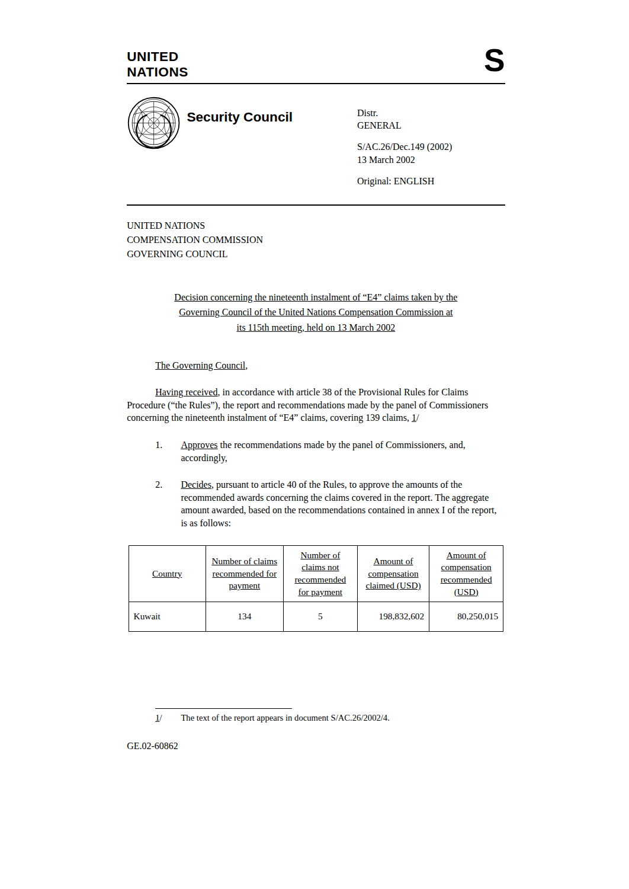UNITED
NATIONS
S
Security Council
Distr.
GENERAL
S/AC.26/Dec.149 (2002)
13 March 2002
Original: ENGLISH
UNITED NATIONS
COMPENSATION COMMISSION
GOVERNING COUNCIL
Decision concerning the nineteenth instalment of “E4” claims taken by the
Governing Council of the United Nations Compensation Commission at
its 115th meeting, held on 13 March 2002
The Governing Council,
Having received, in accordance with article 38 of the Provisional Rules for Claims Procedure (“the Rules”), the report and recommendations made by the panel of Commissioners concerning the nineteenth instalment of “E4” claims, covering 139 claims, 1/
1.
Approves the recommendations made by the panel of Commissioners, and, accordingly,
2.
Decides, pursuant to article 40 of the Rules, to approve the amounts of the recommended awards concerning the claims covered in the report. The aggregate amount awarded, based on the recommendations contained in annex I of the report, is as follows:
| Country | Number of claims recommended for payment | Number of claims not recommended for payment | Amount of compensation claimed (USD) | Amount of compensation recommended (USD) |
| --- | --- | --- | --- | --- |
| Kuwait | 134 | 5 | 198,832,602 | 80,250,015 |
1/
The text of the report appears in document S/AC.26/2002/4.
GE.02-60862